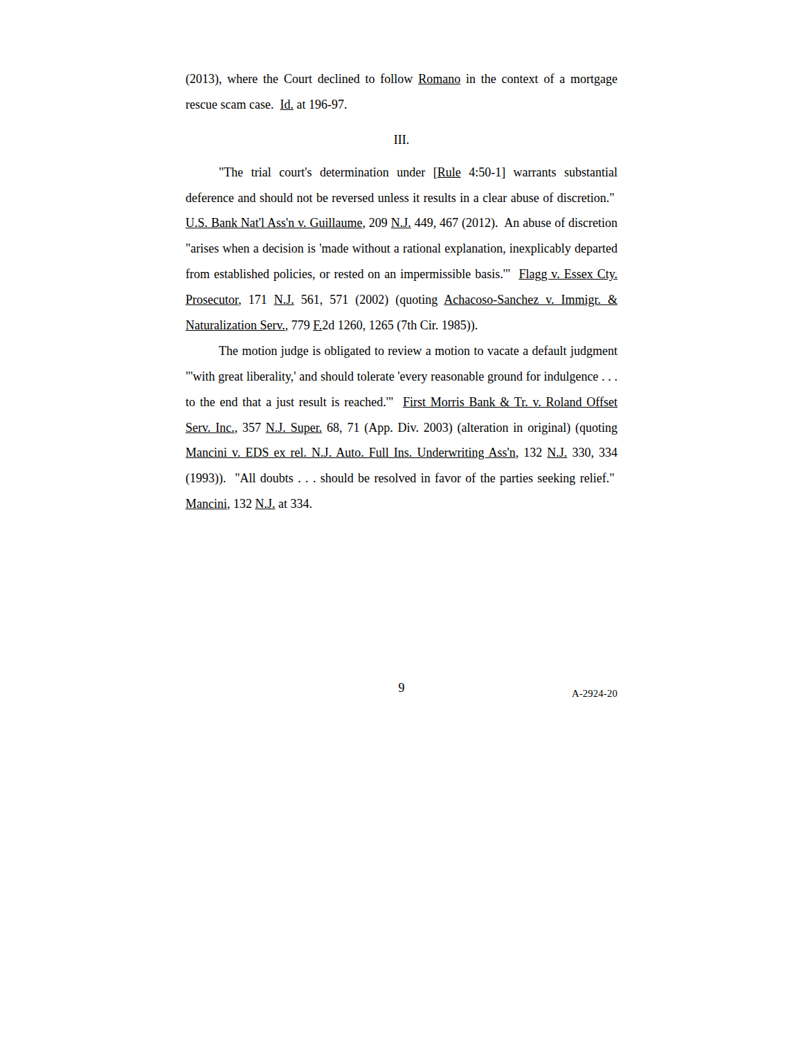(2013), where the Court declined to follow Romano in the context of a mortgage rescue scam case. Id. at 196-97.
III.
"The trial court's determination under [Rule 4:50-1] warrants substantial deference and should not be reversed unless it results in a clear abuse of discretion." U.S. Bank Nat'l Ass'n v. Guillaume, 209 N.J. 449, 467 (2012). An abuse of discretion "arises when a decision is 'made without a rational explanation, inexplicably departed from established policies, or rested on an impermissible basis.'" Flagg v. Essex Cty. Prosecutor, 171 N.J. 561, 571 (2002) (quoting Achacoso-Sanchez v. Immigr. & Naturalization Serv., 779 F. 2d 1260, 1265 (7th Cir. 1985)).
The motion judge is obligated to review a motion to vacate a default judgment "'with great liberality,' and should tolerate 'every reasonable ground for indulgence . . . to the end that a just result is reached.'" First Morris Bank & Tr. v. Roland Offset Serv. Inc., 357 N.J. Super. 68, 71 (App. Div. 2003) (alteration in original) (quoting Mancini v. EDS ex rel. N.J. Auto. Full Ins. Underwriting Ass'n, 132 N.J. 330, 334 (1993)). "All doubts . . . should be resolved in favor of the parties seeking relief." Mancini, 132 N.J. at 334.
9
A-2924-20